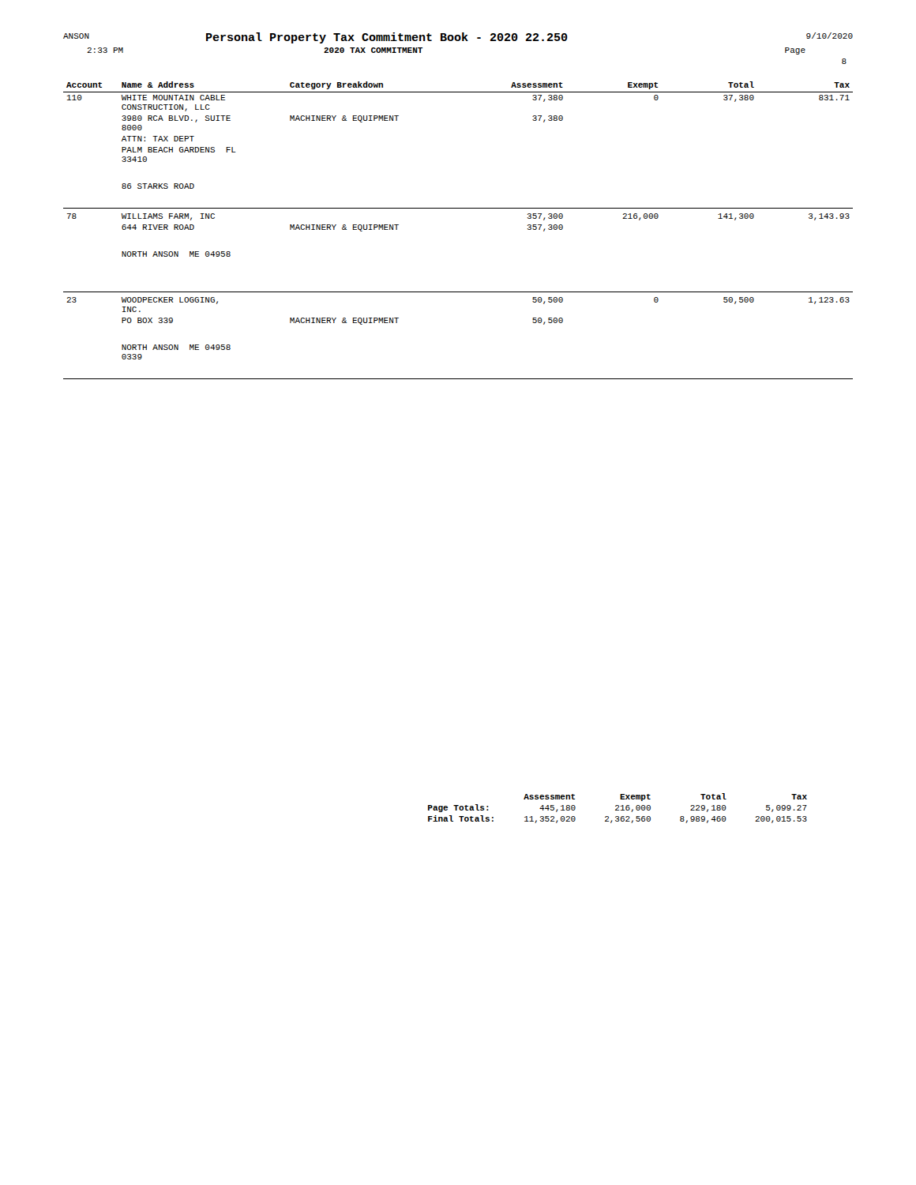ANSON
2:33 PM
Personal Property Tax Commitment Book - 2020 22.250
2020 TAX COMMITMENT
9/10/2020
Page
8
| Account | Name & Address | Category Breakdown | Assessment | Exempt | Total | Tax |
| --- | --- | --- | --- | --- | --- | --- |
| 110 | WHITE MOUNTAIN CABLE CONSTRUCTION, LLC | | 37,380 | 0 | 37,380 | 831.71 |
| | 3980 RCA BLVD., SUITE 8000 | MACHINERY & EQUIPMENT | 37,380 | | | |
| | ATTN: TAX DEPT | | | | | |
| | PALM BEACH GARDENS FL 33410 | | | | | |
| | 86 STARKS ROAD | | | | | |
| 78 | WILLIAMS FARM, INC | | 357,300 | 216,000 | 141,300 | 3,143.93 |
| | 644 RIVER ROAD | MACHINERY & EQUIPMENT | 357,300 | | | |
| | NORTH ANSON ME 04958 | | | | | |
| 23 | WOODPECKER LOGGING, INC. | | 50,500 | 0 | 50,500 | 1,123.63 |
| | PO BOX 339 | MACHINERY & EQUIPMENT | 50,500 | | | |
| | NORTH ANSON ME 04958 0339 | | | | | |
| | Assessment | Exempt | Total | Tax |
| --- | --- | --- | --- | --- |
| Page Totals: | 445,180 | 216,000 | 229,180 | 5,099.27 |
| Final Totals: | 11,352,020 | 2,362,560 | 8,989,460 | 200,015.53 |